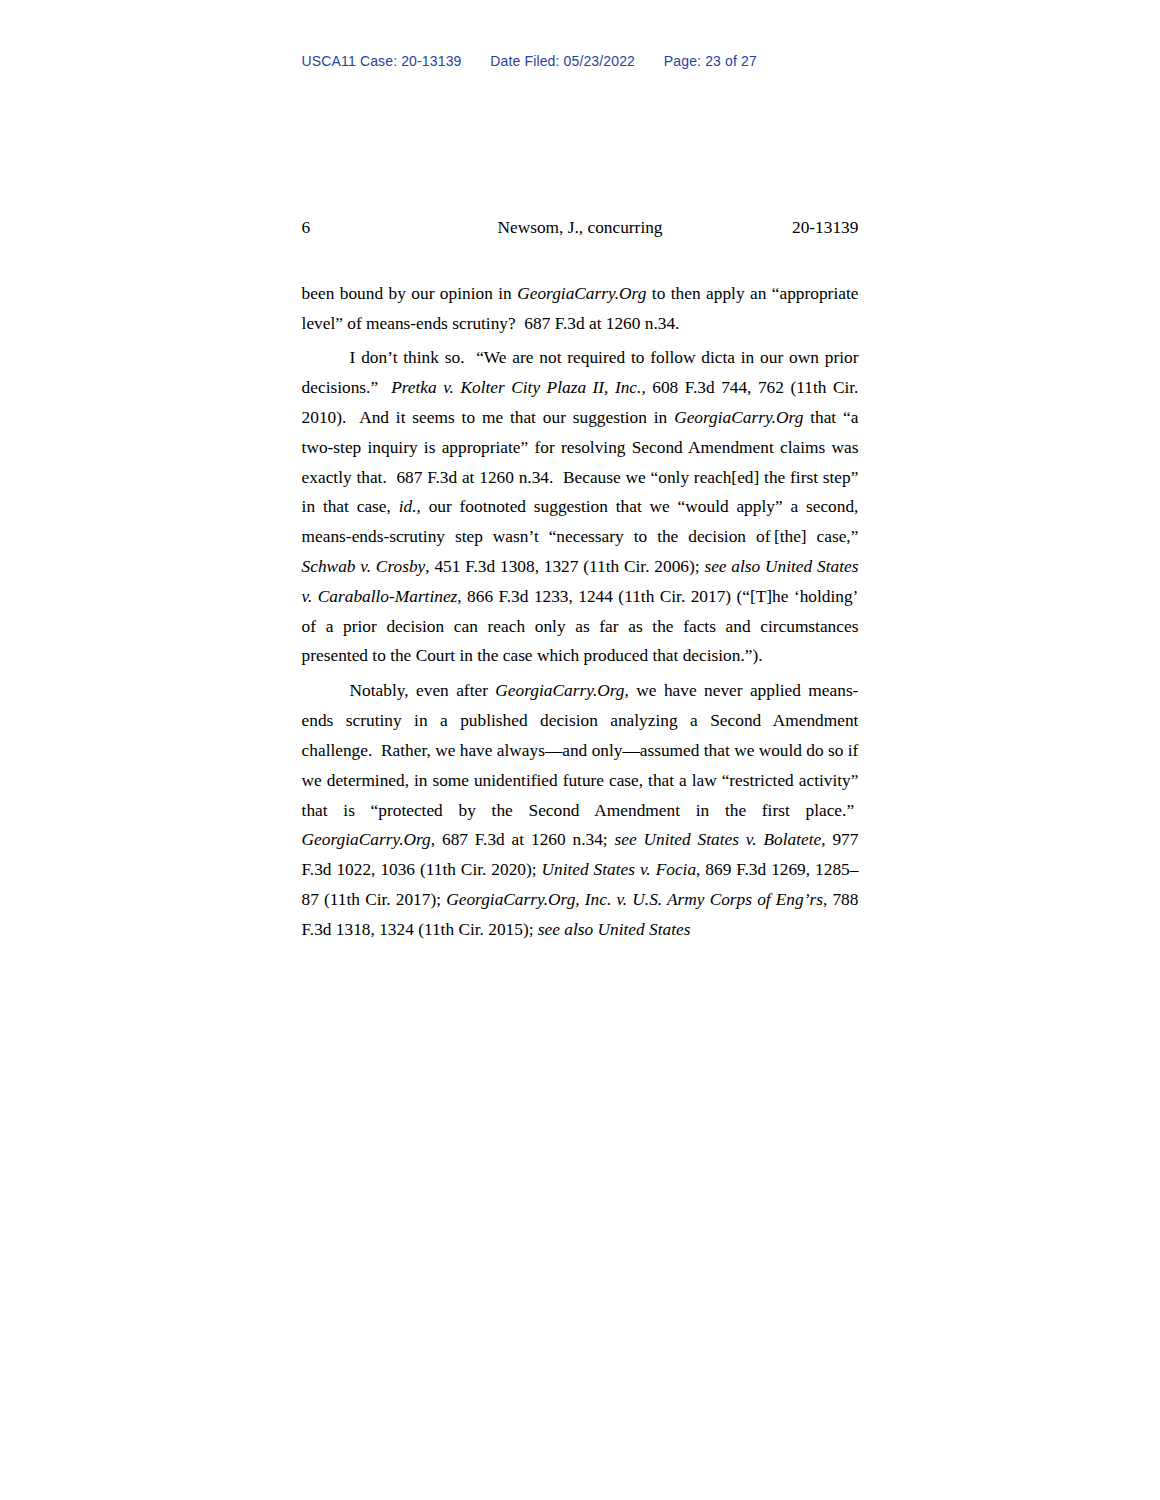USCA11 Case: 20-13139 Date Filed: 05/23/2022 Page: 23 of 27
6 Newsom, J., concurring 20-13139
been bound by our opinion in GeorgiaCarry.Org to then apply an “appropriate level” of means-ends scrutiny? 687 F.3d at 1260 n.34.
I don’t think so. “We are not required to follow dicta in our own prior decisions.” Pretka v. Kolter City Plaza II, Inc., 608 F.3d 744, 762 (11th Cir. 2010). And it seems to me that our suggestion in GeorgiaCarry.Org that “a two-step inquiry is appropriate” for resolving Second Amendment claims was exactly that. 687 F.3d at 1260 n.34. Because we “only reach[ed] the first step” in that case, id., our footnoted suggestion that we “would apply” a second, means-ends-scrutiny step wasn’t “necessary to the decision of [the] case,” Schwab v. Crosby, 451 F.3d 1308, 1327 (11th Cir. 2006); see also United States v. Caraballo-Martinez, 866 F.3d 1233, 1244 (11th Cir. 2017) (“[T]he ‘holding’ of a prior decision can reach only as far as the facts and circumstances presented to the Court in the case which produced that decision.”).
Notably, even after GeorgiaCarry.Org, we have never applied means-ends scrutiny in a published decision analyzing a Second Amendment challenge. Rather, we have always—and only—assumed that we would do so if we determined, in some unidentified future case, that a law “restricted activity” that is “protected by the Second Amendment in the first place.” GeorgiaCarry.Org, 687 F.3d at 1260 n.34; see United States v. Bolatete, 977 F.3d 1022, 1036 (11th Cir. 2020); United States v. Focia, 869 F.3d 1269, 1285–87 (11th Cir. 2017); GeorgiaCarry.Org, Inc. v. U.S. Army Corps of Eng’rs, 788 F.3d 1318, 1324 (11th Cir. 2015); see also United States